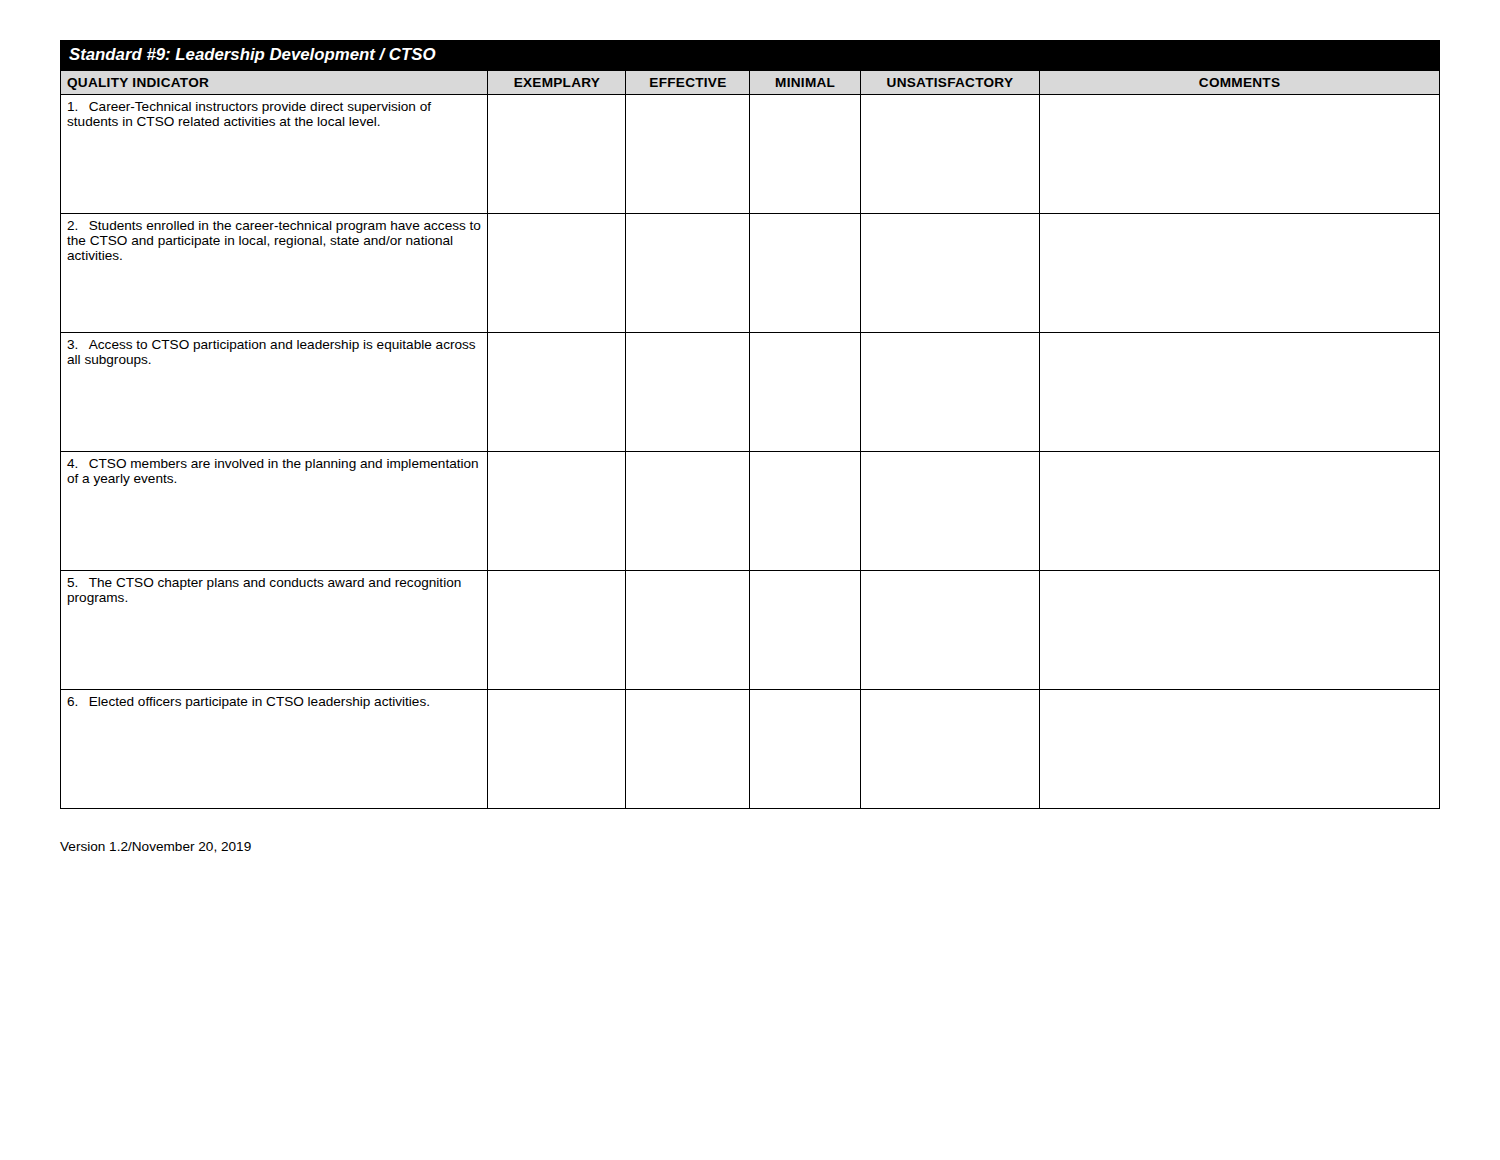Standard #9: Leadership Development / CTSO
| QUALITY INDICATOR | EXEMPLARY | EFFECTIVE | MINIMAL | UNSATISFACTORY | COMMENTS |
| --- | --- | --- | --- | --- | --- |
| 1. Career-Technical instructors provide direct supervision of students in CTSO related activities at the local level. | | | | | |
| 2. Students enrolled in the career-technical program have access to the CTSO and participate in local, regional, state and/or national activities. | | | | | |
| 3. Access to CTSO participation and leadership is equitable across all subgroups. | | | | | |
| 4. CTSO members are involved in the planning and implementation of a yearly events. | | | | | |
| 5. The CTSO chapter plans and conducts award and recognition programs. | | | | | |
| 6. Elected officers participate in CTSO leadership activities. | | | | | |
Version 1.2/November 20, 2019